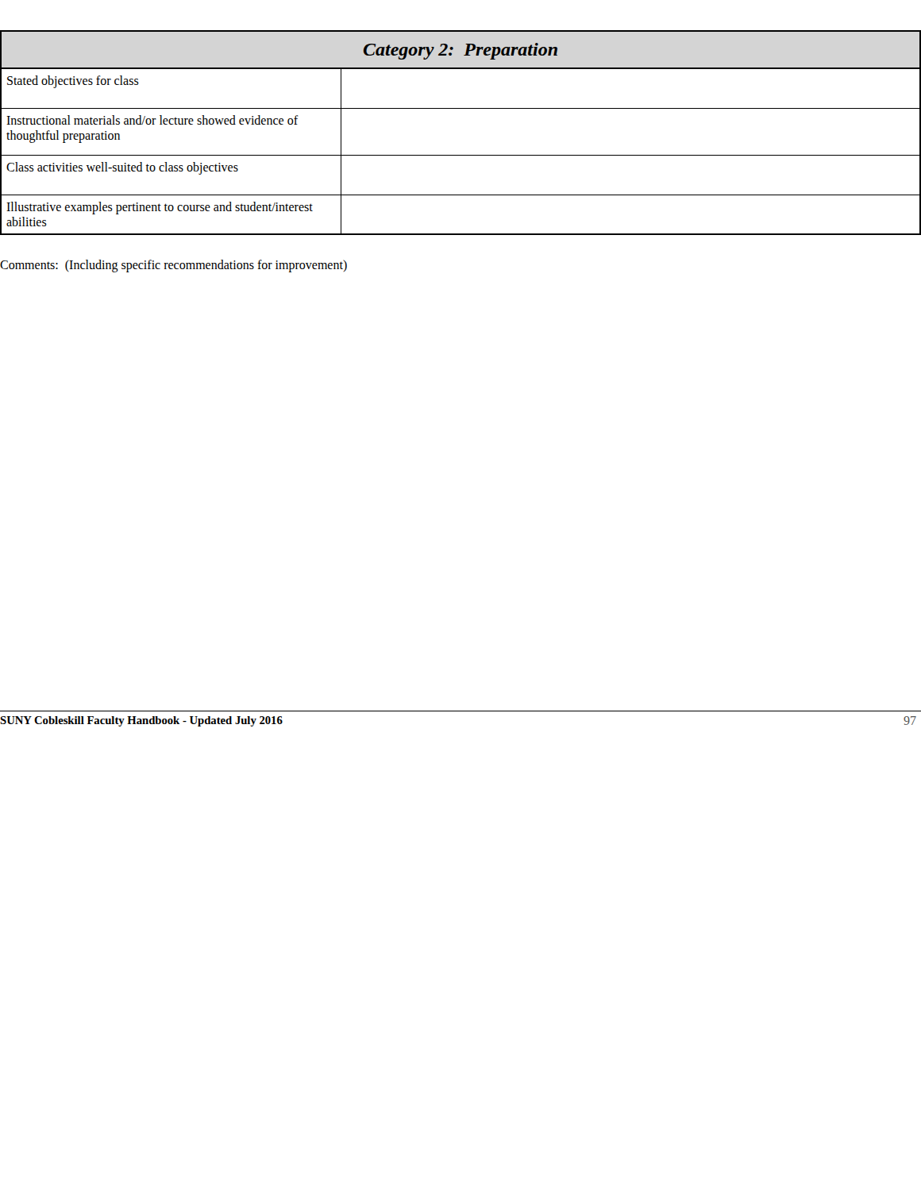| Category 2: Preparation |
| --- |
| Stated objectives for class | |
| Instructional materials and/or lecture showed evidence of thoughtful preparation | |
| Class activities well-suited to class objectives | |
| Illustrative examples pertinent to course and student/interest abilities | |
Comments: (Including specific recommendations for improvement)
SUNY Cobleskill Faculty Handbook - Updated July 2016
97